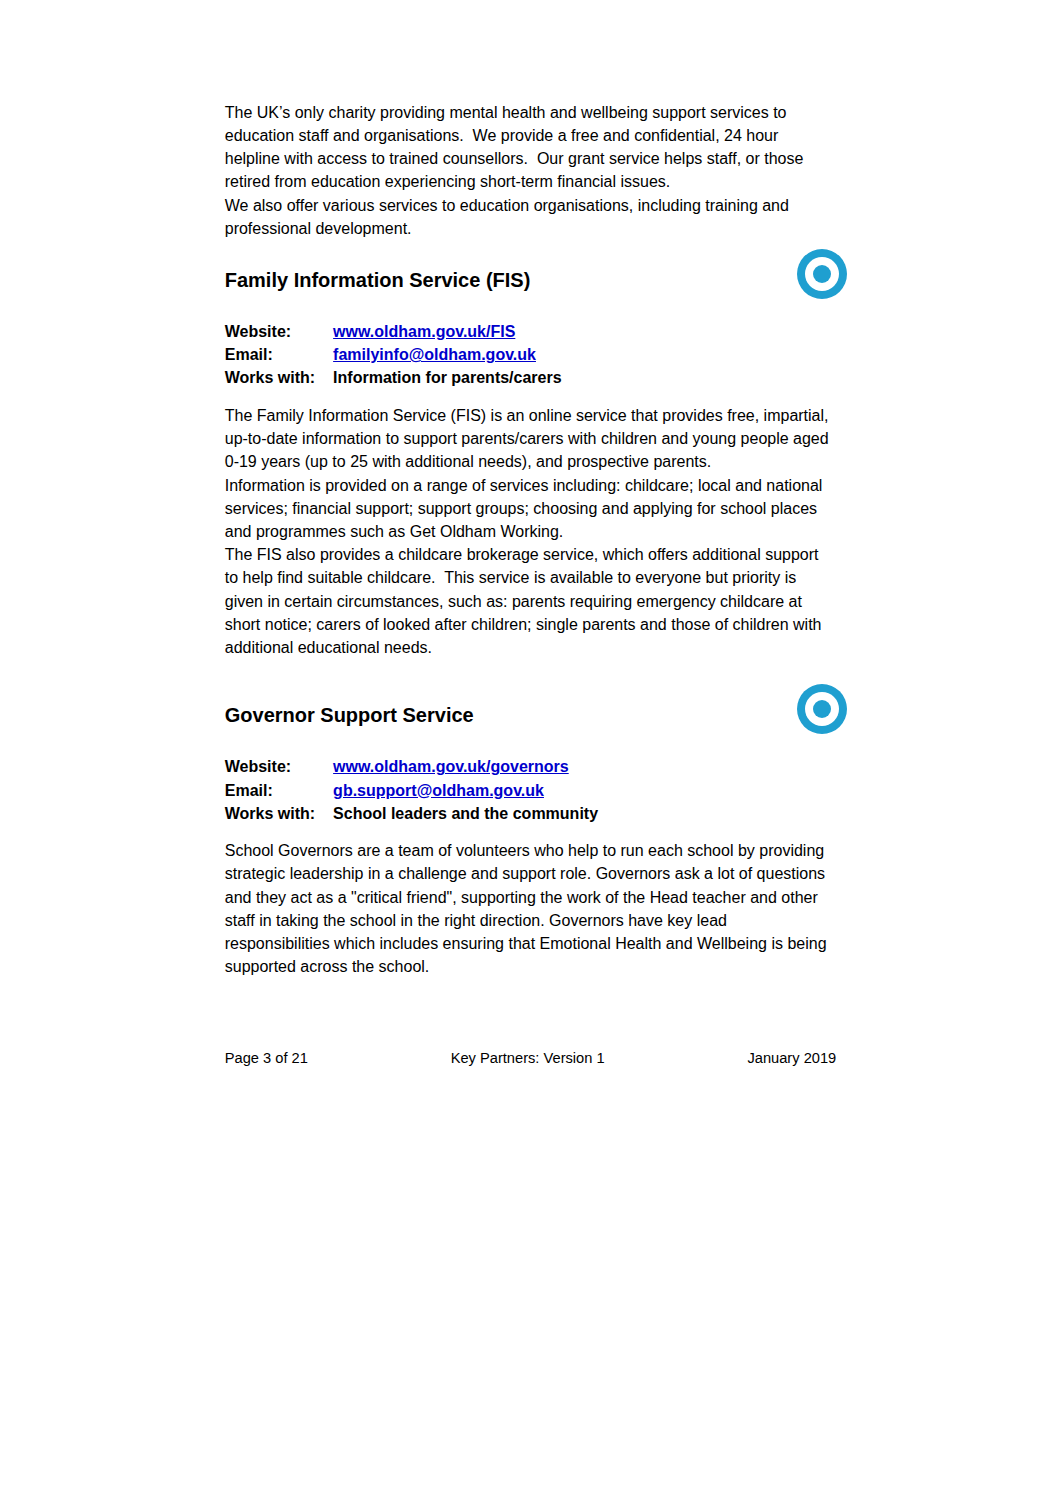The UK’s only charity providing mental health and wellbeing support services to education staff and organisations. We provide a free and confidential, 24 hour helpline with access to trained counsellors. Our grant service helps staff, or those retired from education experiencing short-term financial issues.
We also offer various services to education organisations, including training and professional development.
Family Information Service (FIS)
| Website: | www.oldham.gov.uk/FIS |
| Email: | familyinfo@oldham.gov.uk |
| Works with: | Information for parents/carers |
The Family Information Service (FIS) is an online service that provides free, impartial, up-to-date information to support parents/carers with children and young people aged 0-19 years (up to 25 with additional needs), and prospective parents.
Information is provided on a range of services including: childcare; local and national services; financial support; support groups; choosing and applying for school places and programmes such as Get Oldham Working.
The FIS also provides a childcare brokerage service, which offers additional support to help find suitable childcare. This service is available to everyone but priority is given in certain circumstances, such as: parents requiring emergency childcare at short notice; carers of looked after children; single parents and those of children with additional educational needs.
Governor Support Service
| Website: | www.oldham.gov.uk/governors |
| Email: | gb.support@oldham.gov.uk |
| Works with: | School leaders and the community |
School Governors are a team of volunteers who help to run each school by providing strategic leadership in a challenge and support role. Governors ask a lot of questions and they act as a "critical friend", supporting the work of the Head teacher and other staff in taking the school in the right direction. Governors have key lead responsibilities which includes ensuring that Emotional Health and Wellbeing is being supported across the school.
Page 3 of 21 Key Partners: Version 1 January 2019